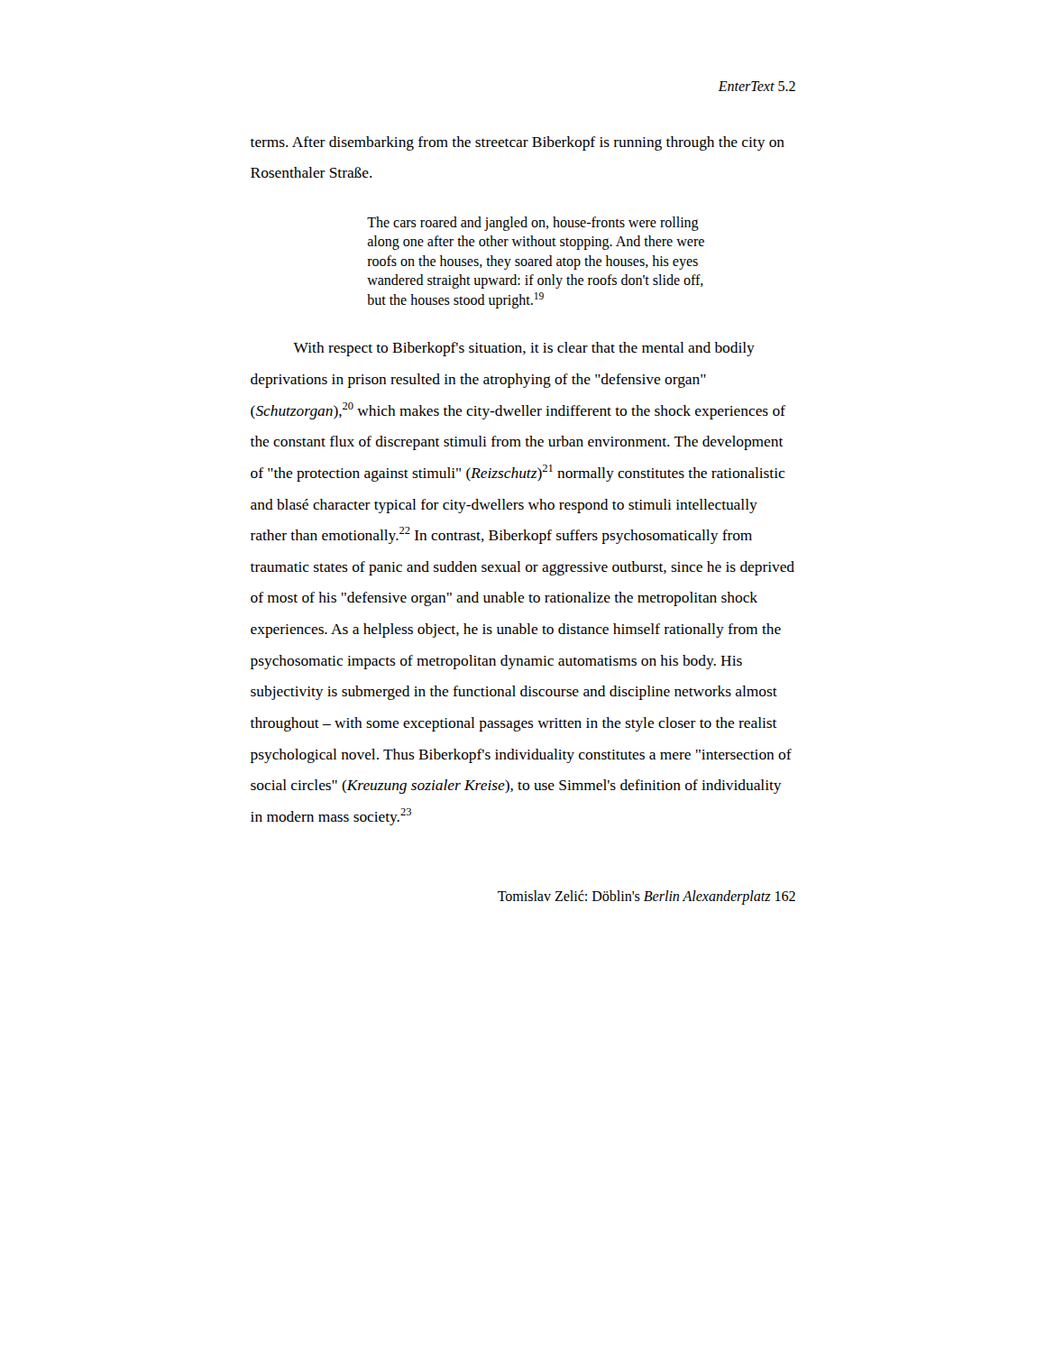EnterText 5.2
terms. After disembarking from the streetcar Biberkopf is running through the city on Rosenthaler Straße.
The cars roared and jangled on, house-fronts were rolling along one after the other without stopping. And there were roofs on the houses, they soared atop the houses, his eyes wandered straight upward: if only the roofs don't slide off, but the houses stood upright.19
With respect to Biberkopf's situation, it is clear that the mental and bodily deprivations in prison resulted in the atrophying of the "defensive organ" (Schutzorgan),20 which makes the city-dweller indifferent to the shock experiences of the constant flux of discrepant stimuli from the urban environment. The development of "the protection against stimuli" (Reizschutz)21 normally constitutes the rationalistic and blasé character typical for city-dwellers who respond to stimuli intellectually rather than emotionally.22 In contrast, Biberkopf suffers psychosomatically from traumatic states of panic and sudden sexual or aggressive outburst, since he is deprived of most of his "defensive organ" and unable to rationalize the metropolitan shock experiences. As a helpless object, he is unable to distance himself rationally from the psychosomatic impacts of metropolitan dynamic automatisms on his body. His subjectivity is submerged in the functional discourse and discipline networks almost throughout – with some exceptional passages written in the style closer to the realist psychological novel. Thus Biberkopf's individuality constitutes a mere "intersection of social circles" (Kreuzung sozialer Kreise), to use Simmel's definition of individuality in modern mass society.23
Tomislav Zelić: Döblin's Berlin Alexanderplatz 162